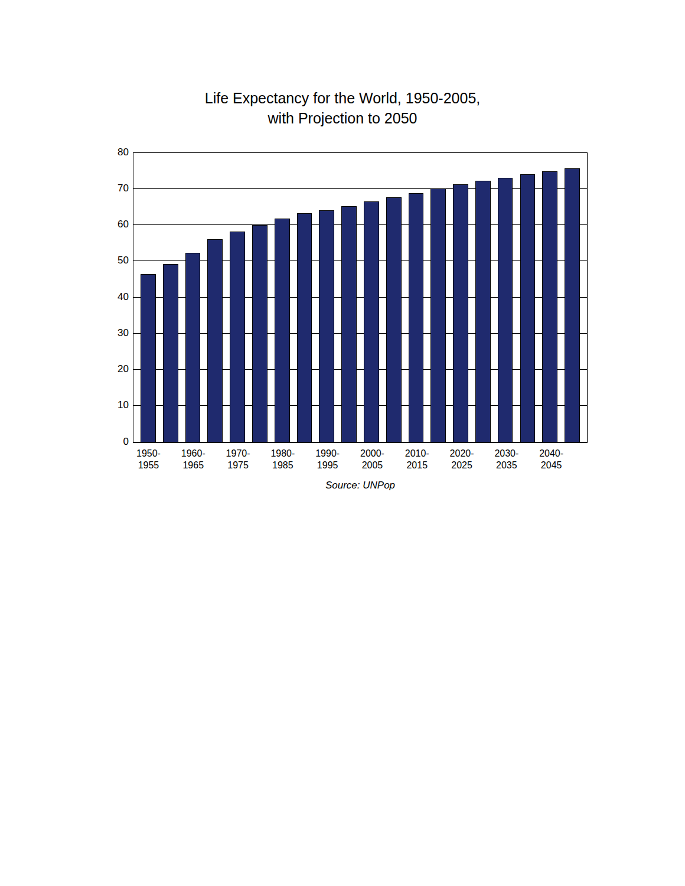Life Expectancy for the World, 1950-2005,
with Projection to 2050
Life Expectancy at Birth (Years)
0
10
20
30
40
50
60
70
80
1950-
1955
1960-
1965
1970-
1975
1980-
1985
1990-
1995
2000-
2005
2010-
2015
2020-
2025
2030-
2035
2040-
2045
Source: UNPop